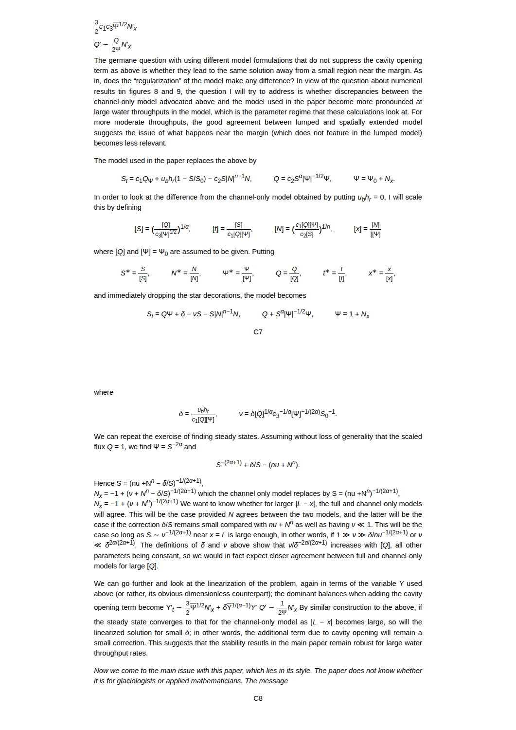32 c1c3Ψ1/2N′x
Q′ ∼ Q 2Ψ N′x
The germane question with using different model formulations that do not suppress the cavity opening term as above is whether they lead to the same solution away from a small region near the margin. As in, does the “regularization” of the model make any difference? In view of the question about numerical results tin figures 8 and 9, the question I will try to address is whether discrepancies between the channel-only model advocated above and the model used in the paper become more pronounced at large water throughputs in the model, which is the parameter regime that these calculations look at. For more moderate throughputs, the good agreement between lumped and spatially extended model suggests the issue of what happens near the margin (which does not feature in the lumped model) becomes less relevant.
The model used in the paper replaces the above by
St = c1QΨ + ubhr(1 − S/S0) − c2S|N|n−1N, Q = c2Sα|Ψ|−1/2Ψ, Ψ = Ψ0 + Nx.
In order to look at the difference from the channel-only model obtained by putting ubhr = 0, I will scale this by defining
[S] = ([Q] c3[Ψ]1/2)1/α, [t] = [S] c1[Q][Ψ], [N] = (c1[Q][Ψ] c2[S])1/n, [x] = [N][[Ψ]
where [Q] and [Ψ] = Ψ0 are assumed to be given. Putting
S∗ = S[S], N∗ = N[N], Ψ∗ = Ψ[Ψ], Q = Q[Q], t∗ = t[t], x∗ = x[x],
and immediately dropping the star decorations, the model becomes
St = QΨ + δ − νS − S|N|n−1N, Q + Sα|Ψ|−1/2Ψ, Ψ = 1 + Nx
C7
where
δ = ubhr c1[Q][Ψ], ν = δ[Q]1/αc3−1/α[Ψ]−1/(2α)S0−1.
We can repeat the exercise of finding steady states. Assuming without loss of generality that the scaled flux Q = 1, we find Ψ = S−2α and
S−(2α+1) + δ/S − (nu + Nn).
Hence S = (nu +Nn − δ/S)−1/(2α+1),
Nx = −1 + (ν + Nn − δ/S)−1/(2α+1) which the channel only model replaces by S = (nu +Nn)−1/(2α+1),
Nx = −1 + (ν + Nn)−1/(2α+1) We want to know whether for larger |L − x|, the full and channel-only models will agree. This will be the case provided N agrees between the two models, and the latter will be the case if the correction δ/S remains small compared with nu + Nn as well as having ν ≪ 1. This will be the case so long as S ∼ ν−1/(2α+1) near x = L is large enough, in other words, if 1 ≫ ν ≫ δ/nu−1/(2α+1) or ν ≪ δ2α/(2α+1). The definitions of δ and ν above show that ν/δ−2α/(2α+1) increases with [Q], all other parameters being constant, so we would in fact expect closer agreement between full and channel-only models for large [Q].
We can go further and look at the linearization of the problem, again in terms of the variable Y used above (or rather, its obvious dimensionless counterpart); the dominant balances when adding the cavity opening term become Y′t ∼ 32 Ψ1/2N′x + δY1/(α−1)Y′ Q′ ∼ 12Ψ N′x By similar construction to the above, if the steady state converges to that for the channel-only model as |L − x| becomes large, so will the linearized solution for small δ; in other words, the additional term due to cavity opening will remain a small correction. This suggests that the stability resutls in the main paper remain robust for large water throughput rates.
Now we come to the main issue with this paper, which lies in its style. The paper does not know whether it is for glaciologists or applied mathematicians. The message
C8